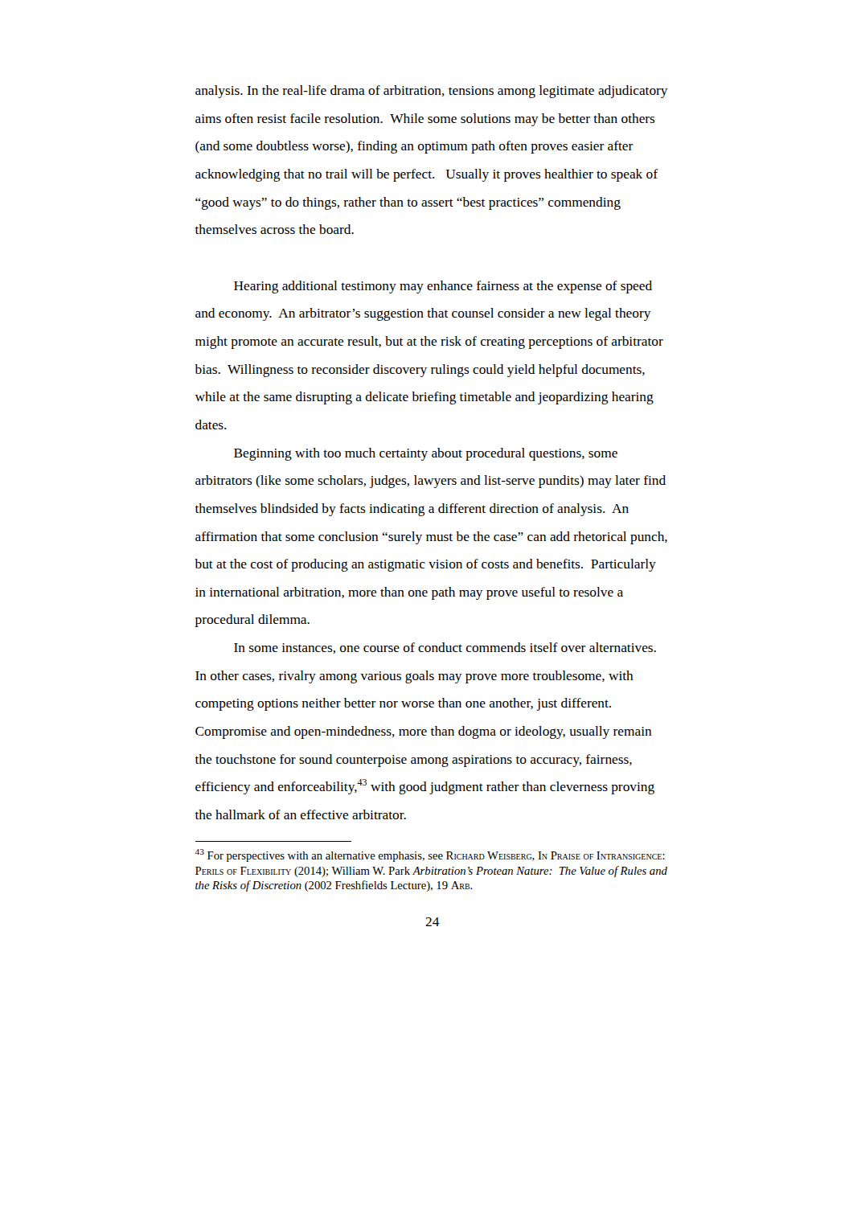analysis. In the real-life drama of arbitration, tensions among legitimate adjudicatory aims often resist facile resolution. While some solutions may be better than others (and some doubtless worse), finding an optimum path often proves easier after acknowledging that no trail will be perfect. Usually it proves healthier to speak of “good ways” to do things, rather than to assert “best practices” commending themselves across the board.
Hearing additional testimony may enhance fairness at the expense of speed and economy. An arbitrator’s suggestion that counsel consider a new legal theory might promote an accurate result, but at the risk of creating perceptions of arbitrator bias. Willingness to reconsider discovery rulings could yield helpful documents, while at the same disrupting a delicate briefing timetable and jeopardizing hearing dates.
Beginning with too much certainty about procedural questions, some arbitrators (like some scholars, judges, lawyers and list-serve pundits) may later find themselves blindsided by facts indicating a different direction of analysis. An affirmation that some conclusion “surely must be the case” can add rhetorical punch, but at the cost of producing an astigmatic vision of costs and benefits. Particularly in international arbitration, more than one path may prove useful to resolve a procedural dilemma.
In some instances, one course of conduct commends itself over alternatives. In other cases, rivalry among various goals may prove more troublesome, with competing options neither better nor worse than one another, just different. Compromise and open-mindedness, more than dogma or ideology, usually remain the touchstone for sound counterpoise among aspirations to accuracy, fairness, efficiency and enforceability,43 with good judgment rather than cleverness proving the hallmark of an effective arbitrator.
43 For perspectives with an alternative emphasis, see Richard Weisberg, In Praise of Intransigence: Perils of Flexibility (2014); William W. Park Arbitration’s Protean Nature: The Value of Rules and the Risks of Discretion (2002 Freshfields Lecture), 19 Arb.
24